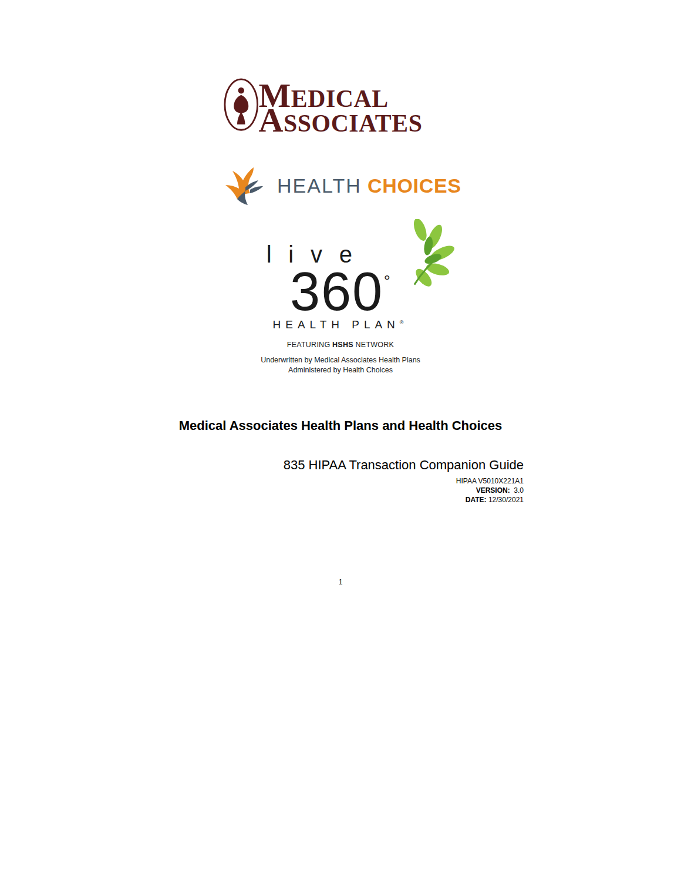MEDICAL
ASSOCIATES
HEALTH CHOICES
l i v e
360°
HEALTH PLAN®
FEATURING HSHS NETWORK
Underwritten by Medical Associates Health Plans
Administered by Health Choices
Medical Associates Health Plans and Health Choices
835 HIPAA Transaction Companion Guide
HIPAA V5010X221A1
VERSION: 3.0
DATE: 12/30/2021
1